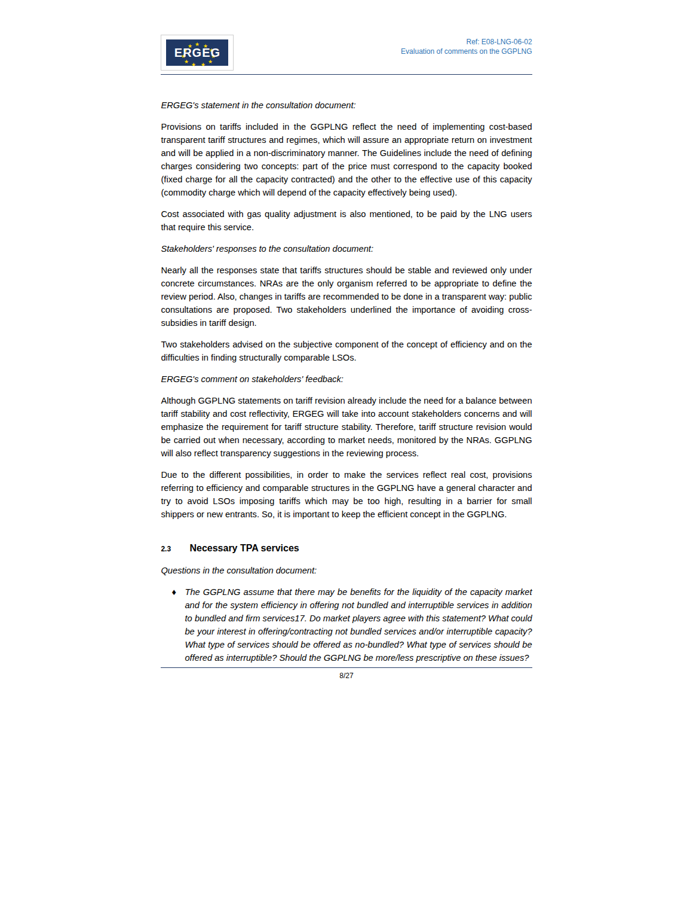★ ★ ★ ★ ★ ★ ★ ★ ★ ★ ★
ERGEG
Ref: E08-LNG-06-02
Evaluation of comments on the GGPLNG
ERGEG's statement in the consultation document:
Provisions on tariffs included in the GGPLNG reflect the need of implementing cost-based transparent tariff structures and regimes, which will assure an appropriate return on investment and will be applied in a non-discriminatory manner. The Guidelines include the need of defining charges considering two concepts: part of the price must correspond to the capacity booked (fixed charge for all the capacity contracted) and the other to the effective use of this capacity (commodity charge which will depend of the capacity effectively being used).
Cost associated with gas quality adjustment is also mentioned, to be paid by the LNG users that require this service.
Stakeholders' responses to the consultation document:
Nearly all the responses state that tariffs structures should be stable and reviewed only under concrete circumstances. NRAs are the only organism referred to be appropriate to define the review period. Also, changes in tariffs are recommended to be done in a transparent way: public consultations are proposed. Two stakeholders underlined the importance of avoiding cross-subsidies in tariff design.
Two stakeholders advised on the subjective component of the concept of efficiency and on the difficulties in finding structurally comparable LSOs.
ERGEG's comment on stakeholders' feedback:
Although GGPLNG statements on tariff revision already include the need for a balance between tariff stability and cost reflectivity, ERGEG will take into account stakeholders concerns and will emphasize the requirement for tariff structure stability. Therefore, tariff structure revision would be carried out when necessary, according to market needs, monitored by the NRAs. GGPLNG will also reflect transparency suggestions in the reviewing process.
Due to the different possibilities, in order to make the services reflect real cost, provisions referring to efficiency and comparable structures in the GGPLNG have a general character and try to avoid LSOs imposing tariffs which may be too high, resulting in a barrier for small shippers or new entrants. So, it is important to keep the efficient concept in the GGPLNG.
2.3 Necessary TPA services
Questions in the consultation document:
The GGPLNG assume that there may be benefits for the liquidity of the capacity market and for the system efficiency in offering not bundled and interruptible services in addition to bundled and firm services17. Do market players agree with this statement? What could be your interest in offering/contracting not bundled services and/or interruptible capacity? What type of services should be offered as no-bundled? What type of services should be offered as interruptible? Should the GGPLNG be more/less prescriptive on these issues?
8/27